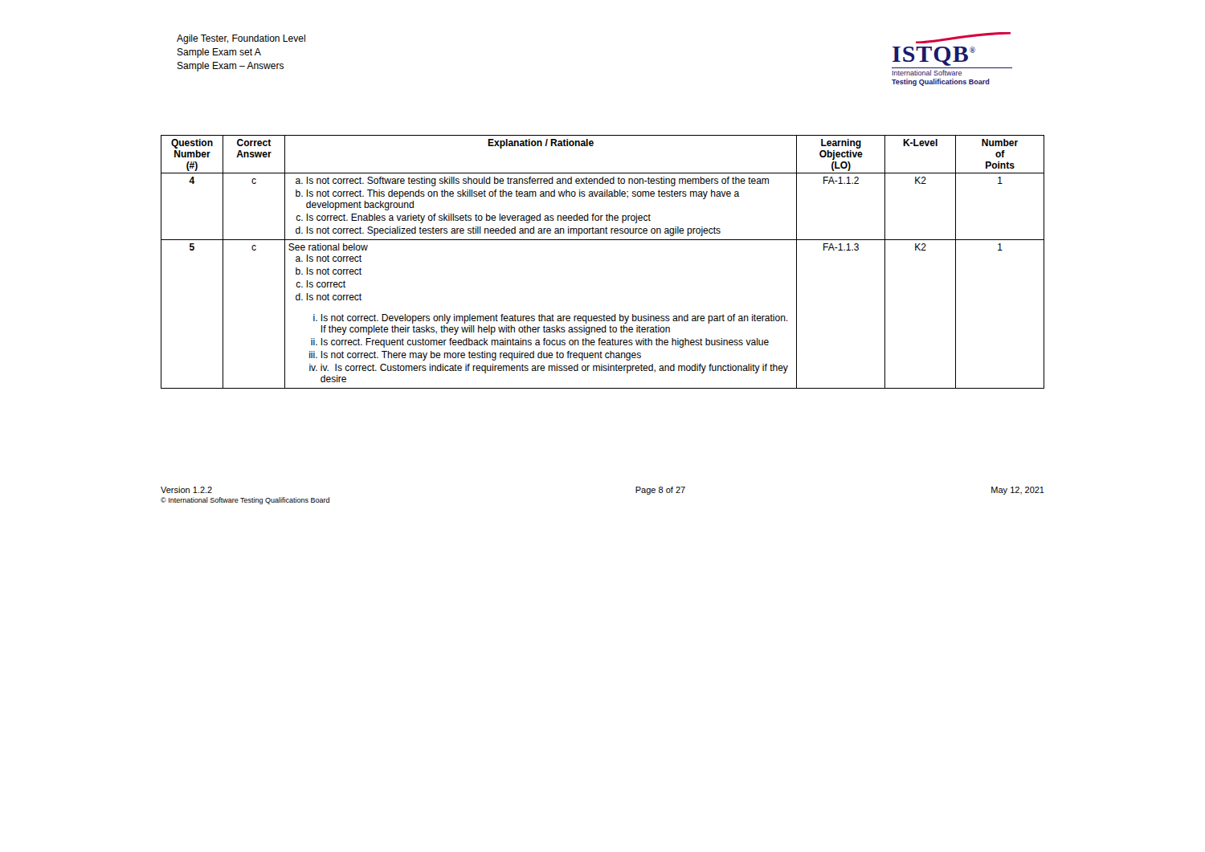Agile Tester, Foundation Level
Sample Exam set A
Sample Exam – Answers
ISTQB®
International Software
Testing Qualifications Board
| Question Number (#) | Correct Answer | Explanation / Rationale | Learning Objective (LO) | K-Level | Number of Points |
| --- | --- | --- | --- | --- | --- |
| 4 | c | Is not correct. Software testing skills should be transferred and extended to non-testing members of the team Is not correct. This depends on the skillset of the team and who is available; some testers may have a development background Is correct. Enables a variety of skillsets to be leveraged as needed for the project Is not correct. Specialized testers are still needed and are an important resource on agile projects | FA-1.1.2 | K2 | 1 |
| 5 | c | See rational below Is not correct Is not correct Is correct Is not correct Is not correct. Developers only implement features that are requested by business and are part of an iteration. If they complete their tasks, they will help with other tasks assigned to the iteration Is correct. Frequent customer feedback maintains a focus on the features with the highest business value Is not correct. There may be more testing required due to frequent changes iv. Is correct. Customers indicate if requirements are missed or misinterpreted, and modify functionality if they desire | FA-1.1.3 | K2 | 1 |
Version 1.2.2
© International Software Testing Qualifications Board
Page 8 of 27
May 12, 2021